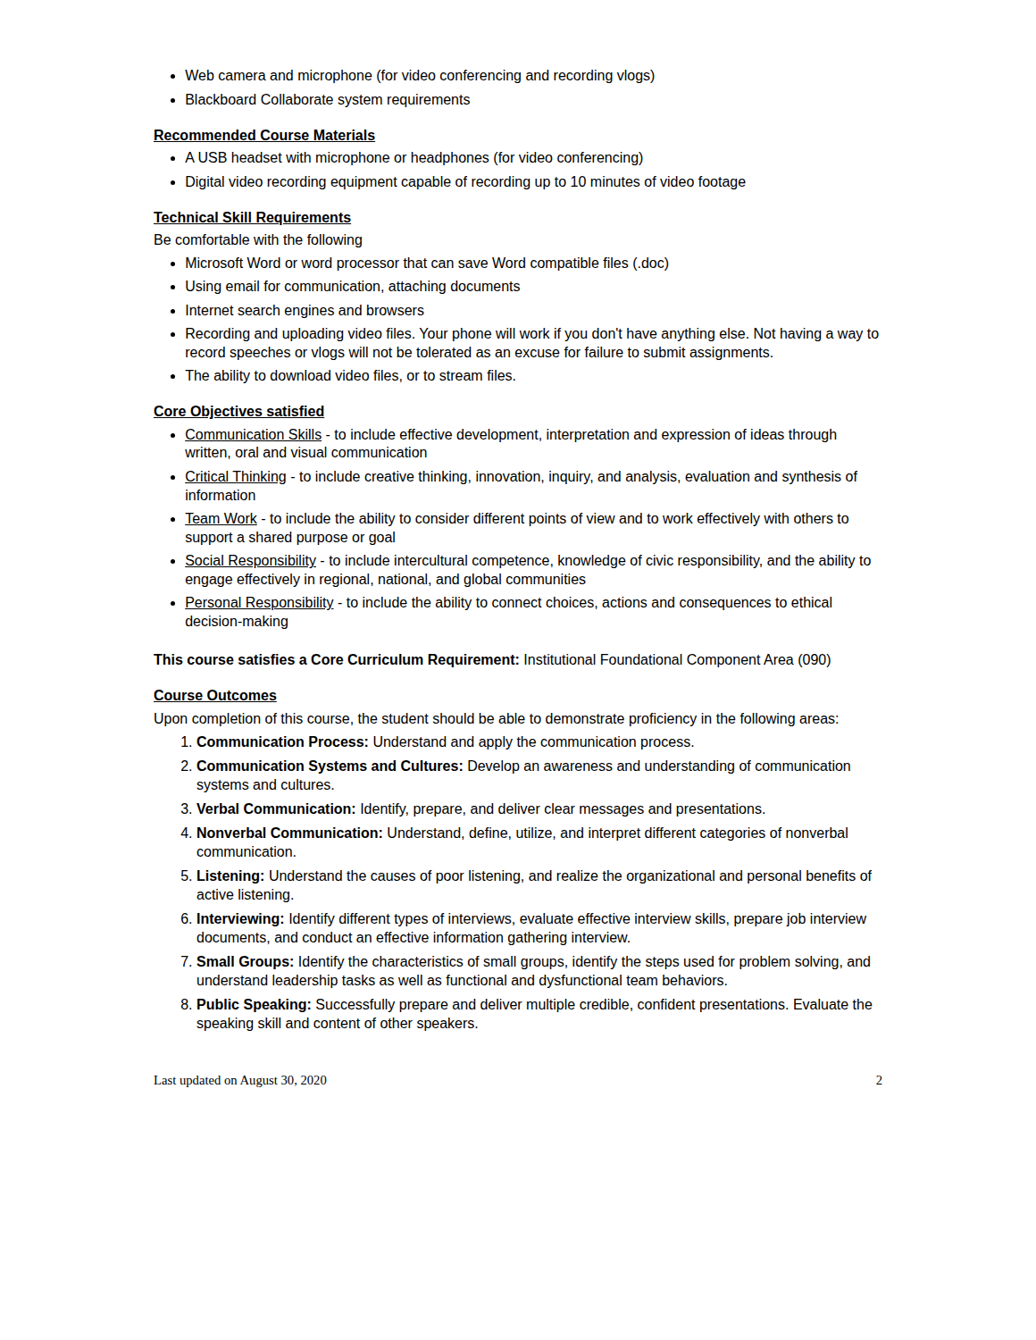Web camera and microphone (for video conferencing and recording vlogs)
Blackboard Collaborate system requirements
Recommended Course Materials
A USB headset with microphone or headphones (for video conferencing)
Digital video recording equipment capable of recording up to 10 minutes of video footage
Technical Skill Requirements
Be comfortable with the following
Microsoft Word or word processor that can save Word compatible files (.doc)
Using email for communication, attaching documents
Internet search engines and browsers
Recording and uploading video files. Your phone will work if you don't have anything else. Not having a way to record speeches or vlogs will not be tolerated as an excuse for failure to submit assignments.
The ability to download video files, or to stream files.
Core Objectives satisfied
Communication Skills - to include effective development, interpretation and expression of ideas through written, oral and visual communication
Critical Thinking - to include creative thinking, innovation, inquiry, and analysis, evaluation and synthesis of information
Team Work - to include the ability to consider different points of view and to work effectively with others to support a shared purpose or goal
Social Responsibility - to include intercultural competence, knowledge of civic responsibility, and the ability to engage effectively in regional, national, and global communities
Personal Responsibility - to include the ability to connect choices, actions and consequences to ethical decision-making
This course satisfies a Core Curriculum Requirement: Institutional Foundational Component Area (090)
Course Outcomes
Upon completion of this course, the student should be able to demonstrate proficiency in the following areas:
Communication Process: Understand and apply the communication process.
Communication Systems and Cultures: Develop an awareness and understanding of communication systems and cultures.
Verbal Communication: Identify, prepare, and deliver clear messages and presentations.
Nonverbal Communication: Understand, define, utilize, and interpret different categories of nonverbal communication.
Listening: Understand the causes of poor listening, and realize the organizational and personal benefits of active listening.
Interviewing: Identify different types of interviews, evaluate effective interview skills, prepare job interview documents, and conduct an effective information gathering interview.
Small Groups: Identify the characteristics of small groups, identify the steps used for problem solving, and understand leadership tasks as well as functional and dysfunctional team behaviors.
Public Speaking: Successfully prepare and deliver multiple credible, confident presentations. Evaluate the speaking skill and content of other speakers.
Last updated on August 30, 2020 2